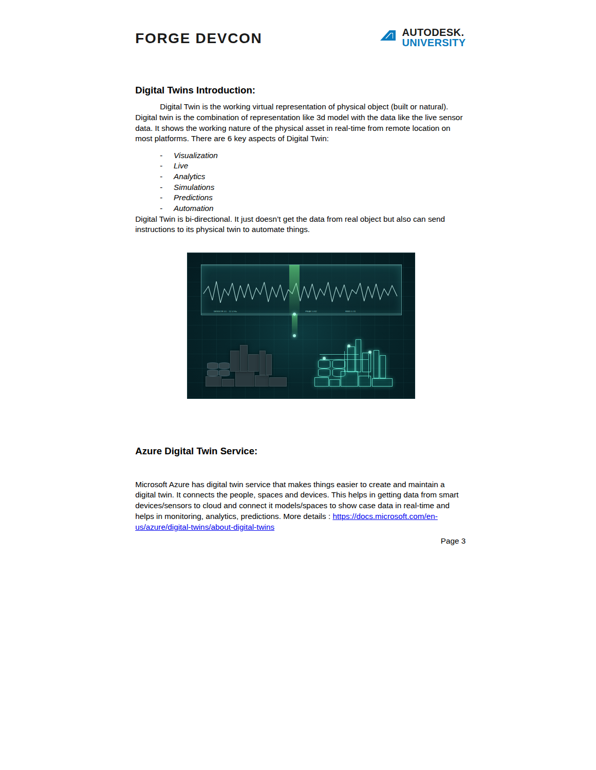FORGE DEVCON
AUTODESK.
UNIVERSITY
Digital Twins Introduction:
Digital Twin is the working virtual representation of physical object (built or natural). Digital twin is the combination of representation like 3d model with the data like the live sensor data. It shows the working nature of the physical asset in real-time from remote location on most platforms. There are 6 key aspects of Digital Twin:
Visualization
Live
Analytics
Simulations
Predictions
Automation
Digital Twin is bi-directional. It just doesn’t get the data from real object but also can send instructions to its physical twin to automate things.
SENSOR 01 · 12.4 Hz
PEAK 0.82
RMS 0.31
Azure Digital Twin Service:
Microsoft Azure has digital twin service that makes things easier to create and maintain a digital twin. It connects the people, spaces and devices. This helps in getting data from smart devices/sensors to cloud and connect it models/spaces to show case data in real-time and helps in monitoring, analytics, predictions. More details : https://docs.microsoft.com/en-us/azure/digital-twins/about-digital-twins
Page 3